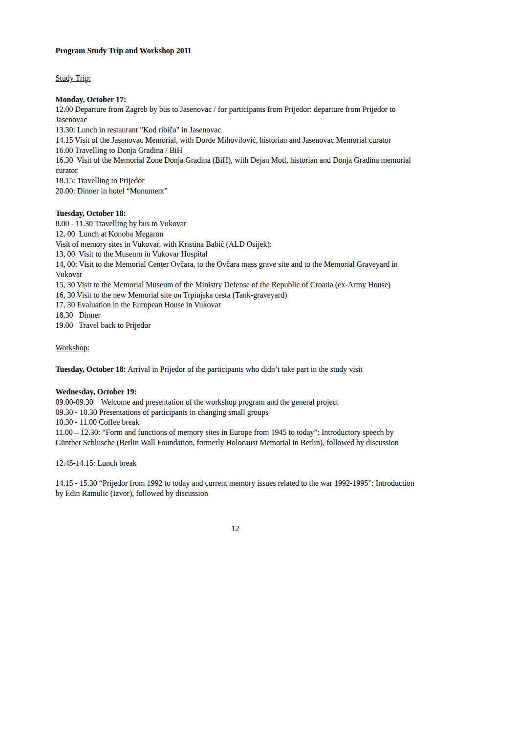Program Study Trip and Workshop 2011
Study Trip:
Monday, October 17:
12.00 Departure from Zagreb by bus to Jasenovac / for participants from Prijedor: departure from Prijedor to Jasenovac
13.30: Lunch in restaurant "Kod ribiča" in Jasenovac
14.15 Visit of the Jasenovac Memorial, with Đorđe Mihovilović, historian and Jasenovac Memorial curator
16.00 Travelling to Donja Gradina / BiH
16.30 Visit of the Memorial Zone Donja Gradina (BiH), with Dejan Motl, historian and Donja Gradina memorial curator
18.15: Travelling to Prijedor
20.00: Dinner in hotel “Monument”
Tuesday, October 18:
8.00 - 11.30 Travelling by bus to Vukovar
12, 00 Lunch at Konoba Megaron
Visit of memory sites in Vukovar, with Kristina Babić (ALD Osijek):
13, 00 Visit to the Museum in Vukovar Hospital
14, 00: Visit to the Memorial Center Ovčara, to the Ovčara mass grave site and to the Memorial Graveyard in Vukovar
15, 30 Visit to the Memorial Museum of the Ministry Defense of the Republic of Croatia (ex-Army House)
16, 30 Visit to the new Memorial site on Trpinjska cesta (Tank-graveyard)
17, 30 Evaluation in the European House in Vukovar
18,30 Dinner
19.00 Travel back to Prijedor
Workshop:
Tuesday, October 18: Arrival in Prijedor of the participants who didn’t take part in the study visit
Wednesday, October 19:
09.00-09.30 Welcome and presentation of the workshop program and the general project
09.30 - 10.30 Presentations of participants in changing small groups
10.30 - 11.00 Coffee break
11.00 – 12.30: “Form and functions of memory sites in Europe from 1945 to today”: Introductory speech by Günther Schlusche (Berlin Wall Foundation, formerly Holocaust Memorial in Berlin), followed by discussion
12.45-14.15: Lunch break
14.15 - 15.30 “Prijedor from 1992 to today and current memory issues related to the war 1992-1995”: Introduction by Edin Ramulic (Izvor), followed by discussion
12